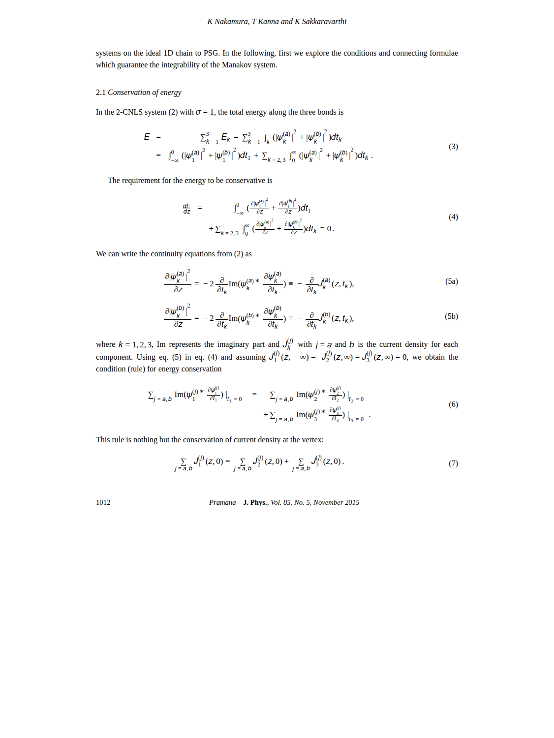K Nakamura, T Kanna and K Sakkaravarthi
systems on the ideal 1D chain to PSG. In the following, first we explore the conditions and connecting formulae which guarantee the integrability of the Manakov system.
2.1 Conservation of energy
In the 2-CNLS system (2) with σ=1, the total energy along the three bonds is
E = ∑k=13 Ek = ∑k=13 ∫k ( |ψk(a)|2 + |ψk(b)|2 ) dtk = ∫−∞0 ( |ψ1(a)|2 + |ψ1(b)|2 ) dt1 + ∑k=2,3 ∫0∞ ( |ψk(a)|2 + |ψk(b)|2 ) dtk .
(3)
The requirement for the energy to be conservative is
dEdz = ∫−∞0 ( ∂|ψ1(a)|2∂z + ∂|ψ1(b)|2∂z ) dt1 + ∑k=2,3 ∫0∞ ( ∂|ψk(a)|2∂z + ∂|ψk(b)|2∂z ) dtk =0.
(4)
We can write the continuity equations from (2) as
∂|ψk(a)|2 ∂z = −2 ∂∂tk Im ( ψk(a)∗ ∂ψk(a)∂tk ) ≡ − ∂∂tk Jk(a) (z,tk) ,
(5a)
∂|ψk(b)|2 ∂z = −2 ∂∂tk Im ( ψk(b)∗ ∂ψk(b)∂tk ) ≡ − ∂∂tk Jk(b) (z,tk) ,
(5b)
where k=1,2,3, Im represents the imaginary part and Jk(j) with j=a and b is the current density for each component. Using eq. (5) in eq. (4) and assuming J1(j)(z,−∞)= J2(j)(z,∞)=J3(j)(z,∞)=0, we obtain the condition (rule) for energy conservation
∑j=a,b Im ( ψ1(j)∗ ∂ψ1(j)∂t1 ) |t1=0 = ∑j=a,b Im ( ψ2(j)∗ ∂ψ2(j)∂t2 ) |t2=0 + ∑j=a,b Im ( ψ3(j)∗ ∂ψ3(j)∂t3 ) |t3=0 .
(6)
This rule is nothing but the conservation of current density at the vertex:
∑j=a,b J1(j) (z,0) = ∑j=a,b J2(j) (z,0) + ∑j=a,b J3(j) (z,0) .
(7)
1012 Pramana – J. Phys., Vol. 85, No. 5, November 2015